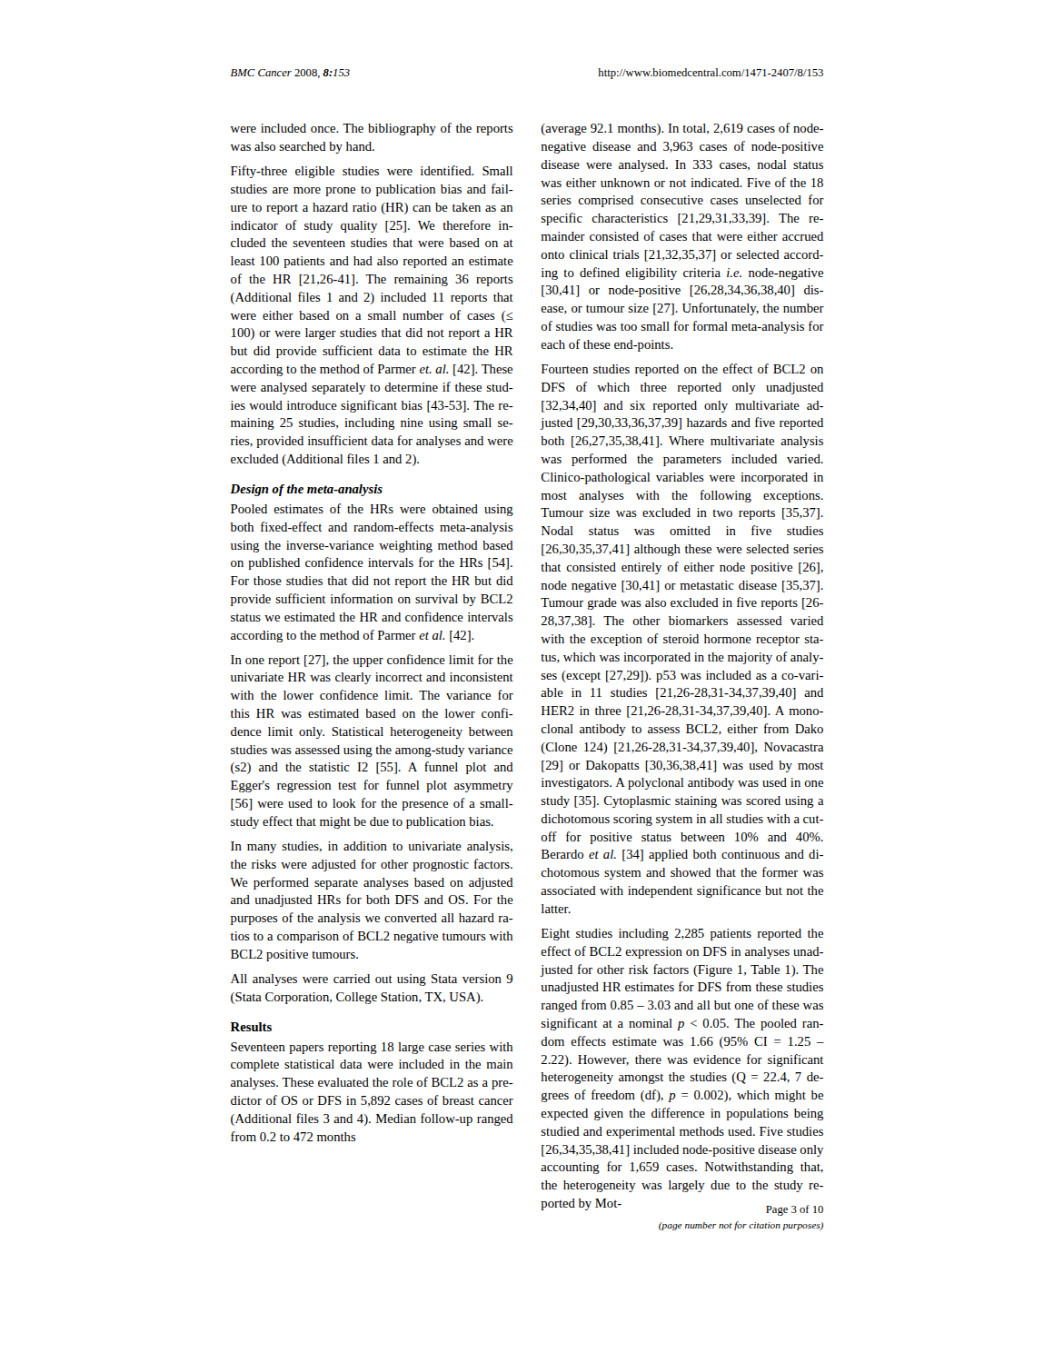BMC Cancer 2008, 8: 153
http://www.biomedcentral.com/1471-2407/8/153
were included once. The bibliography of the reports was also searched by hand.
Fifty-three eligible studies were identified. Small studies are more prone to publication bias and failure to report a hazard ratio (HR) can be taken as an indicator of study quality [25]. We therefore included the seventeen studies that were based on at least 100 patients and had also reported an estimate of the HR [21,26-41]. The remaining 36 reports (Additional files 1 and 2) included 11 reports that were either based on a small number of cases (≤ 100) or were larger studies that did not report a HR but did provide sufficient data to estimate the HR according to the method of Parmer et. al. [42]. These were analysed separately to determine if these studies would introduce significant bias [43-53]. The remaining 25 studies, including nine using small series, provided insufficient data for analyses and were excluded (Additional files 1 and 2).
Design of the meta-analysis
Pooled estimates of the HRs were obtained using both fixed-effect and random-effects meta-analysis using the inverse-variance weighting method based on published confidence intervals for the HRs [54]. For those studies that did not report the HR but did provide sufficient information on survival by BCL2 status we estimated the HR and confidence intervals according to the method of Parmer et al. [42].
In one report [27], the upper confidence limit for the univariate HR was clearly incorrect and inconsistent with the lower confidence limit. The variance for this HR was estimated based on the lower confidence limit only. Statistical heterogeneity between studies was assessed using the among-study variance (s2) and the statistic I2 [55]. A funnel plot and Egger's regression test for funnel plot asymmetry [56] were used to look for the presence of a small-study effect that might be due to publication bias.
In many studies, in addition to univariate analysis, the risks were adjusted for other prognostic factors. We performed separate analyses based on adjusted and unadjusted HRs for both DFS and OS. For the purposes of the analysis we converted all hazard ratios to a comparison of BCL2 negative tumours with BCL2 positive tumours.
All analyses were carried out using Stata version 9 (Stata Corporation, College Station, TX, USA).
Results
Seventeen papers reporting 18 large case series with complete statistical data were included in the main analyses. These evaluated the role of BCL2 as a predictor of OS or DFS in 5,892 cases of breast cancer (Additional files 3 and 4). Median follow-up ranged from 0.2 to 472 months
(average 92.1 months). In total, 2,619 cases of node-negative disease and 3,963 cases of node-positive disease were analysed. In 333 cases, nodal status was either unknown or not indicated. Five of the 18 series comprised consecutive cases unselected for specific characteristics [21,29,31,33,39]. The remainder consisted of cases that were either accrued onto clinical trials [21,32,35,37] or selected according to defined eligibility criteria i.e. node-negative [30,41] or node-positive [26,28,34,36,38,40] disease, or tumour size [27]. Unfortunately, the number of studies was too small for formal meta-analysis for each of these end-points.
Fourteen studies reported on the effect of BCL2 on DFS of which three reported only unadjusted [32,34,40] and six reported only multivariate adjusted [29,30,33,36,37,39] hazards and five reported both [26,27,35,38,41]. Where multivariate analysis was performed the parameters included varied. Clinico-pathological variables were incorporated in most analyses with the following exceptions. Tumour size was excluded in two reports [35,37]. Nodal status was omitted in five studies [26,30,35,37,41] although these were selected series that consisted entirely of either node positive [26], node negative [30,41] or metastatic disease [35,37]. Tumour grade was also excluded in five reports [26-28,37,38]. The other biomarkers assessed varied with the exception of steroid hormone receptor status, which was incorporated in the majority of analyses (except [27,29]). p53 was included as a co-variable in 11 studies [21,26-28,31-34,37,39,40] and HER2 in three [21,26-28,31-34,37,39,40]. A monoclonal antibody to assess BCL2, either from Dako (Clone 124) [21,26-28,31-34,37,39,40], Novacastra [29] or Dakopatts [30,36,38,41] was used by most investigators. A polyclonal antibody was used in one study [35]. Cytoplasmic staining was scored using a dichotomous scoring system in all studies with a cut-off for positive status between 10% and 40%. Berardo et al. [34] applied both continuous and dichotomous system and showed that the former was associated with independent significance but not the latter.
Eight studies including 2,285 patients reported the effect of BCL2 expression on DFS in analyses unadjusted for other risk factors (Figure 1, Table 1). The unadjusted HR estimates for DFS from these studies ranged from 0.85 – 3.03 and all but one of these was significant at a nominal p < 0.05. The pooled random effects estimate was 1.66 (95% CI = 1.25 – 2.22). However, there was evidence for significant heterogeneity amongst the studies (Q = 22.4, 7 degrees of freedom (df), p = 0.002), which might be expected given the difference in populations being studied and experimental methods used. Five studies [26,34,35,38,41] included node-positive disease only accounting for 1,659 cases. Notwithstanding that, the heterogeneity was largely due to the study reported by Mot-
Page 3 of 10
(page number not for citation purposes)